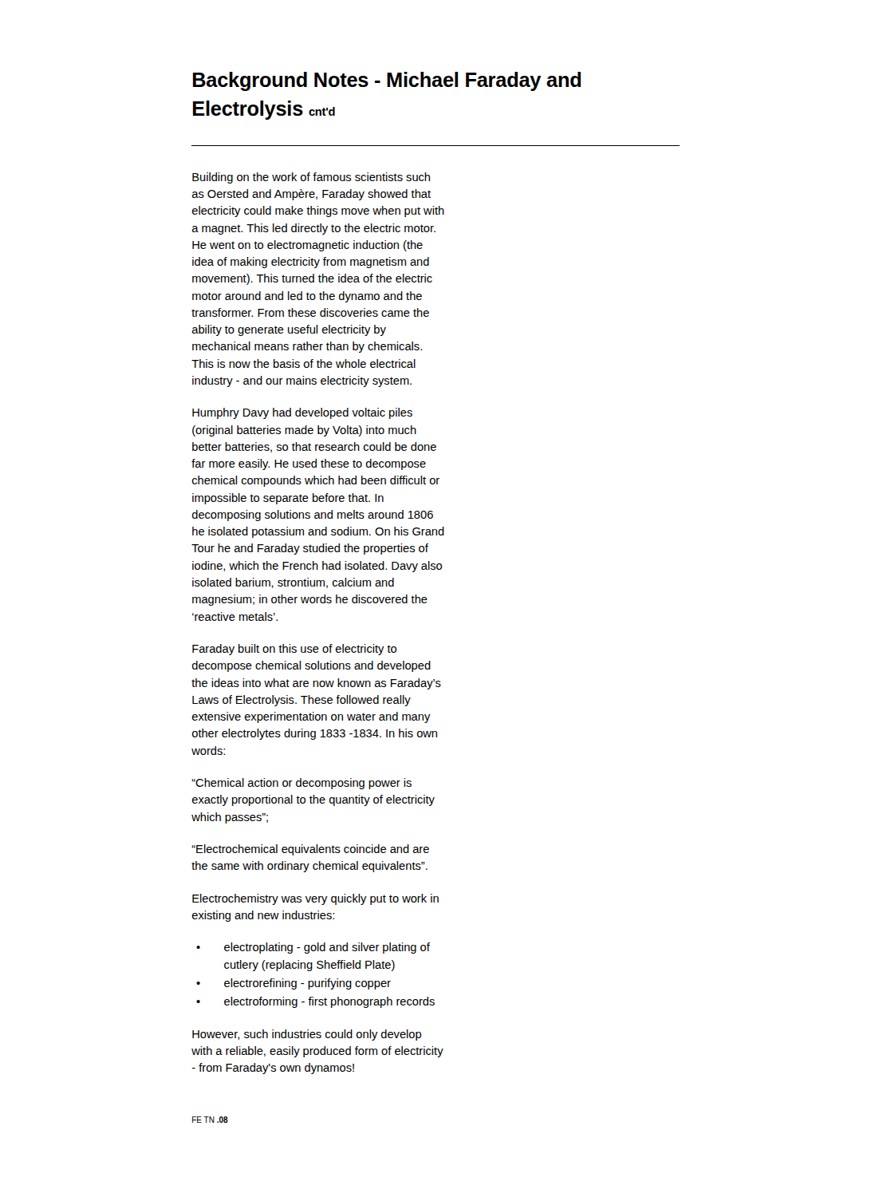Background Notes - Michael Faraday and Electrolysis cnt'd
Building on the work of famous scientists such as Oersted and Ampère, Faraday showed that electricity could make things move when put with a magnet. This led directly to the electric motor. He went on to electromagnetic induction (the idea of making electricity from magnetism and movement). This turned the idea of the electric motor around and led to the dynamo and the transformer. From these discoveries came the ability to generate useful electricity by mechanical means rather than by chemicals. This is now the basis of the whole electrical industry - and our mains electricity system.
Humphry Davy had developed voltaic piles (original batteries made by Volta) into much better batteries, so that research could be done far more easily. He used these to decompose chemical compounds which had been difficult or impossible to separate before that. In decomposing solutions and melts around 1806 he isolated potassium and sodium. On his Grand Tour he and Faraday studied the properties of iodine, which the French had isolated. Davy also isolated barium, strontium, calcium and magnesium; in other words he discovered the ‘reactive metals’.
Faraday built on this use of electricity to decompose chemical solutions and developed the ideas into what are now known as Faraday’s Laws of Electrolysis. These followed really extensive experimentation on water and many other electrolytes during 1833 -1834. In his own words:
“Chemical action or decomposing power is exactly proportional to the quantity of electricity which passes”;
“Electrochemical equivalents coincide and are the same with ordinary chemical equivalents”.
Electrochemistry was very quickly put to work in existing and new industries:
electroplating - gold and silver plating of cutlery (replacing Sheffield Plate)
electrorefining - purifying copper
electroforming - first phonograph records
However, such industries could only develop with a reliable, easily produced form of electricity - from Faraday's own dynamos!
FE TN .08